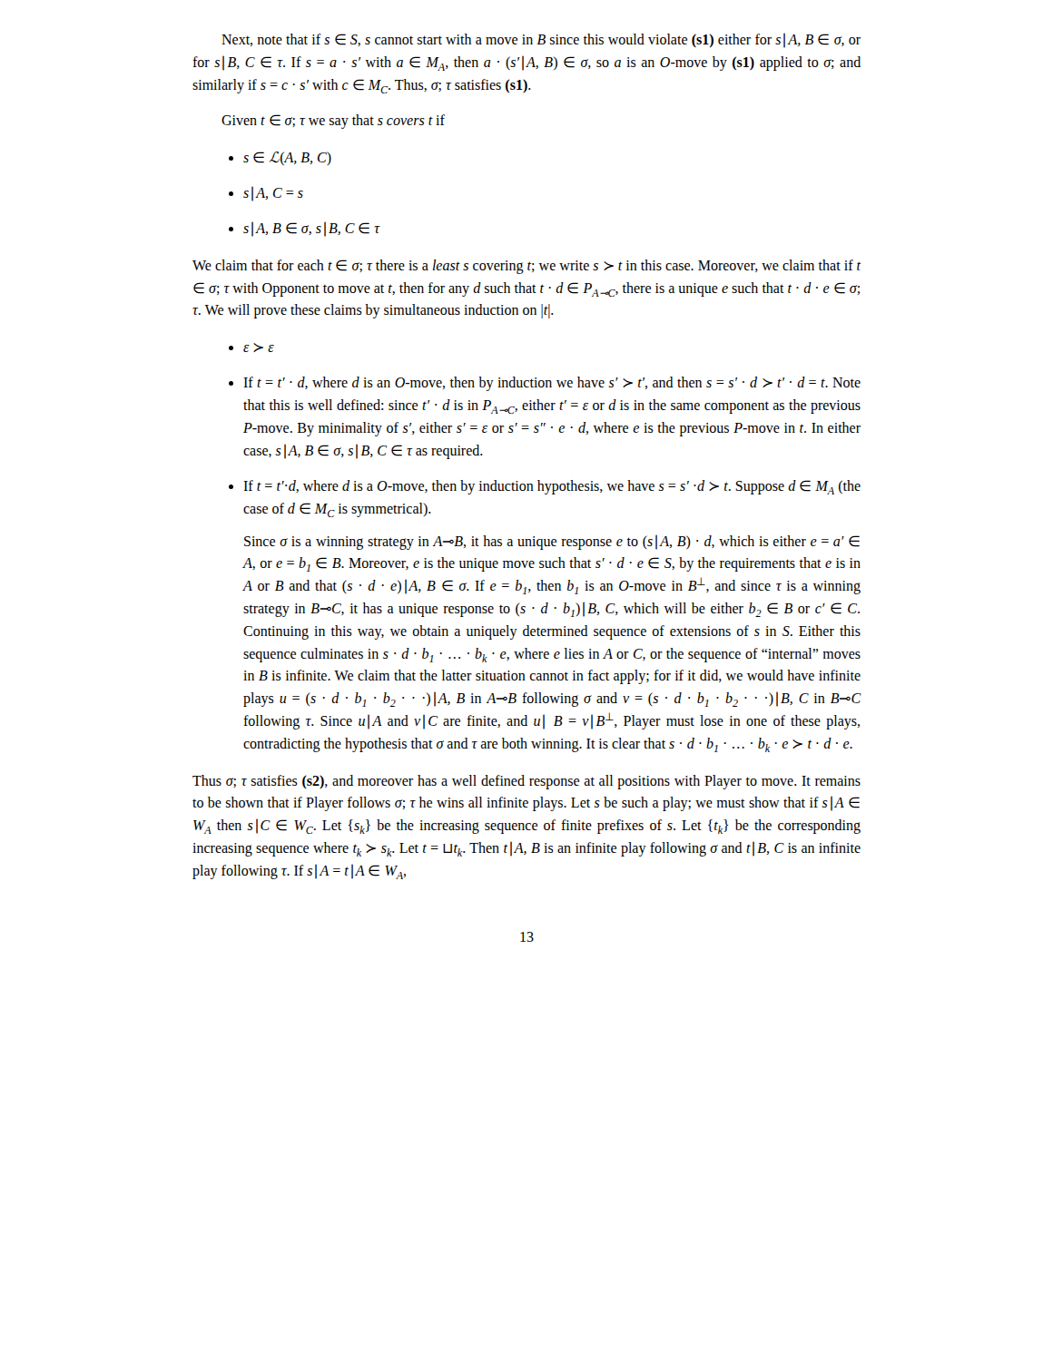Next, note that if s ∈ S, s cannot start with a move in B since this would violate (s1) either for s∣A, B ∈ σ, or for s∣B, C ∈ τ. If s = a · s′ with a ∈ MA, then a · (s′∣A, B) ∈ σ, so a is an O-move by (s1) applied to σ; and similarly if s = c · s′ with c ∈ MC. Thus, σ; τ satisfies (s1).
Given t ∈ σ; τ we say that s covers t if
s ∈ ℒ(A, B, C)
s∣A, C = s
s∣A, B ∈ σ, s∣B, C ∈ τ
We claim that for each t ∈ σ; τ there is a least s covering t; we write s ≻ t in this case. Moreover, we claim that if t ∈ σ; τ with Opponent to move at t, then for any d such that t · d ∈ PA⊸C, there is a unique e such that t · d · e ∈ σ; τ. We will prove these claims by simultaneous induction on |t|.
ε ≻ ε
If t = t′ · d, where d is an O-move, then by induction we have s′ ≻ t′, and then s = s′ · d ≻ t′ · d = t. Note that this is well defined: since t′ · d is in PA⊸C, either t′ = ε or d is in the same component as the previous P-move. By minimality of s′, either s′ = ε or s′ = s″ · e · d, where e is the previous P-move in t. In either case, s∣A, B ∈ σ, s∣B, C ∈ τ as required.
If t = t′·d, where d is a O-move, then by induction hypothesis, we have s = s′ ·d ≻ t. Suppose d ∈ MA (the case of d ∈ MC is symmetrical).
Since σ is a winning strategy in A⊸B, it has a unique response e to (s∣A, B) · d, which is either e = a′ ∈ A, or e = b1 ∈ B. Moreover, e is the unique move such that s′ · d · e ∈ S, by the requirements that e is in A or B and that (s · d · e)∣A, B ∈ σ. If e = b1, then b1 is an O-move in B⊥, and since τ is a winning strategy in B⊸C, it has a unique response to (s · d · b1)∣B, C, which will be either b2 ∈ B or c′ ∈ C. Continuing in this way, we obtain a uniquely determined sequence of extensions of s in S. Either this sequence culminates in s · d · b1 · … · bk · e, where e lies in A or C, or the sequence of “internal” moves in B is infinite. We claim that the latter situation cannot in fact apply; for if it did, we would have infinite plays u = (s · d · b1 · b2 · · ·)∣A, B in A⊸B following σ and v = (s · d · b1 · b2 · · ·)∣B, C in B⊸C following τ. Since u∣A and v∣C are finite, and u∣ B = v∣B⊥, Player must lose in one of these plays, contradicting the hypothesis that σ and τ are both winning. It is clear that s · d · b1 · … · bk · e ≻ t · d · e.
Thus σ; τ satisfies (s2), and moreover has a well defined response at all positions with Player to move. It remains to be shown that if Player follows σ; τ he wins all infinite plays. Let s be such a play; we must show that if s∣A ∈ WA then s∣C ∈ WC. Let {sk} be the increasing sequence of finite prefixes of s. Let {tk} be the corresponding increasing sequence where tk ≻ sk. Let t = ⊔tk. Then t∣A, B is an infinite play following σ and t∣B, C is an infinite play following τ. If s∣A = t∣A ∈ WA,
13